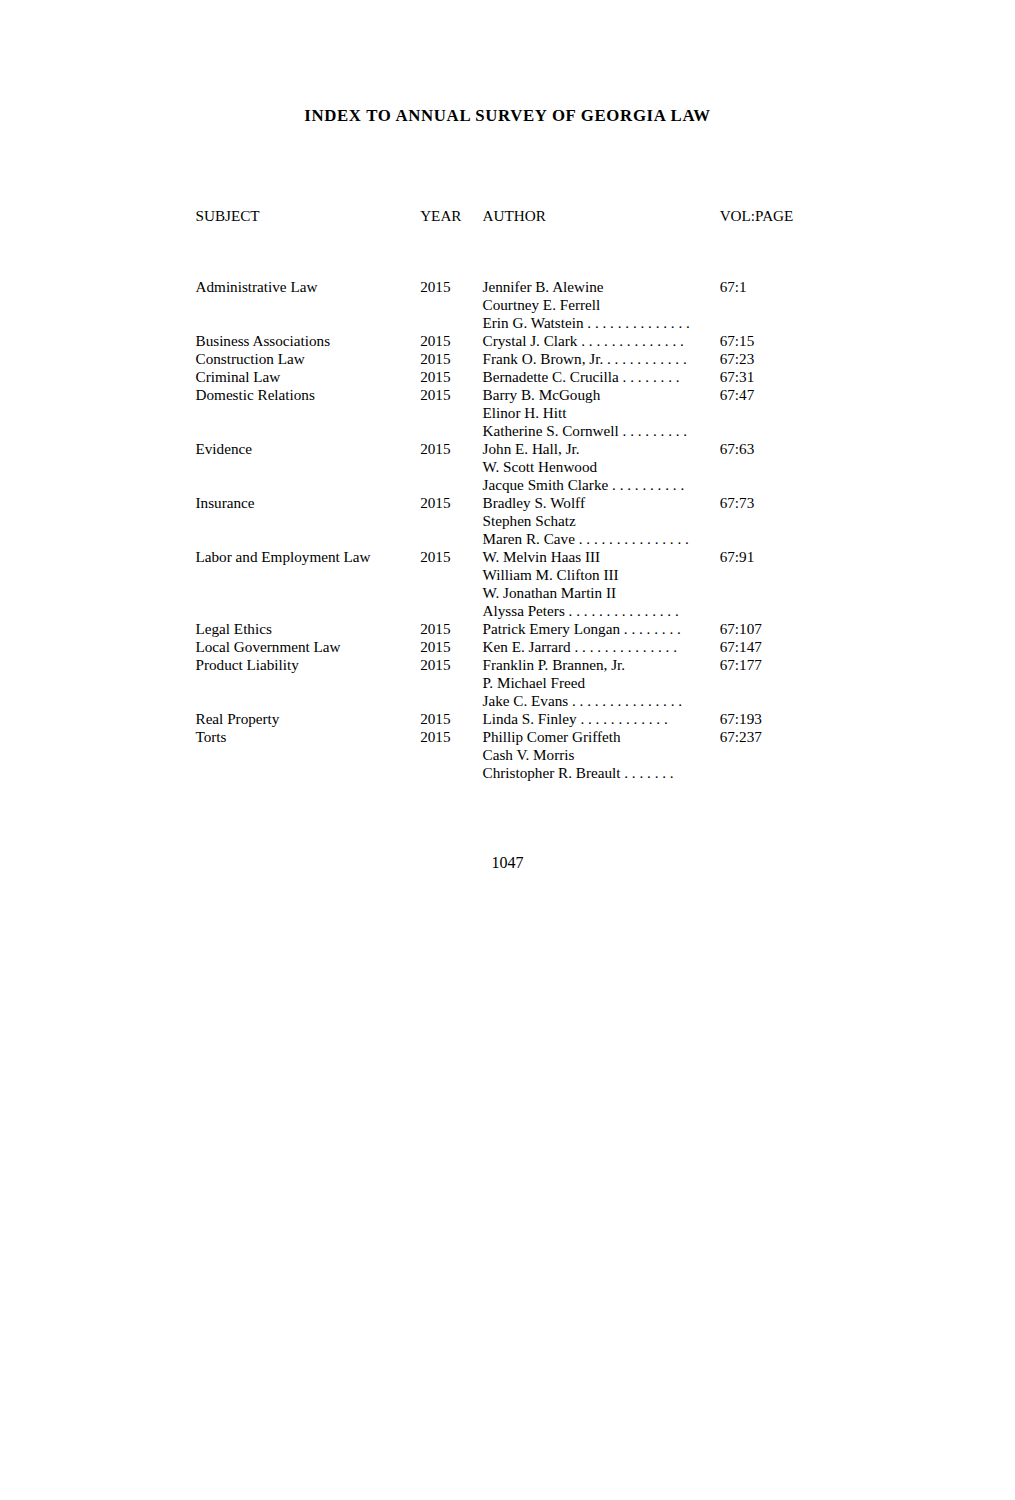INDEX TO ANNUAL SURVEY OF GEORGIA LAW
| SUBJECT | YEAR | AUTHOR | VOL:PAGE |
| --- | --- | --- | --- |
| Administrative Law | 2015 | Jennifer B. Alewine Courtney E. Ferrell Erin G. Watstein . . . . . . . . . . . . . . | 67:1 |
| Business Associations | 2015 | Crystal J. Clark . . . . . . . . . . . . . . | 67:15 |
| Construction Law | 2015 | Frank O. Brown, Jr. . . . . . . . . . . . | 67:23 |
| Criminal Law | 2015 | Bernadette C. Crucilla . . . . . . . . | 67:31 |
| Domestic Relations | 2015 | Barry B. McGough Elinor H. Hitt Katherine S. Cornwell . . . . . . . . . | 67:47 |
| Evidence | 2015 | John E. Hall, Jr. W. Scott Henwood Jacque Smith Clarke . . . . . . . . . . | 67:63 |
| Insurance | 2015 | Bradley S. Wolff Stephen Schatz Maren R. Cave . . . . . . . . . . . . . . . | 67:73 |
| Labor and Employment Law | 2015 | W. Melvin Haas III William M. Clifton III W. Jonathan Martin II Alyssa Peters . . . . . . . . . . . . . . . | 67:91 |
| Legal Ethics | 2015 | Patrick Emery Longan . . . . . . . . | 67:107 |
| Local Government Law | 2015 | Ken E. Jarrard . . . . . . . . . . . . . . | 67:147 |
| Product Liability | 2015 | Franklin P. Brannen, Jr. P. Michael Freed Jake C. Evans . . . . . . . . . . . . . . . | 67:177 |
| Real Property | 2015 | Linda S. Finley . . . . . . . . . . . . | 67:193 |
| Torts | 2015 | Phillip Comer Griffeth Cash V. Morris Christopher R. Breault . . . . . . . | 67:237 |
1047